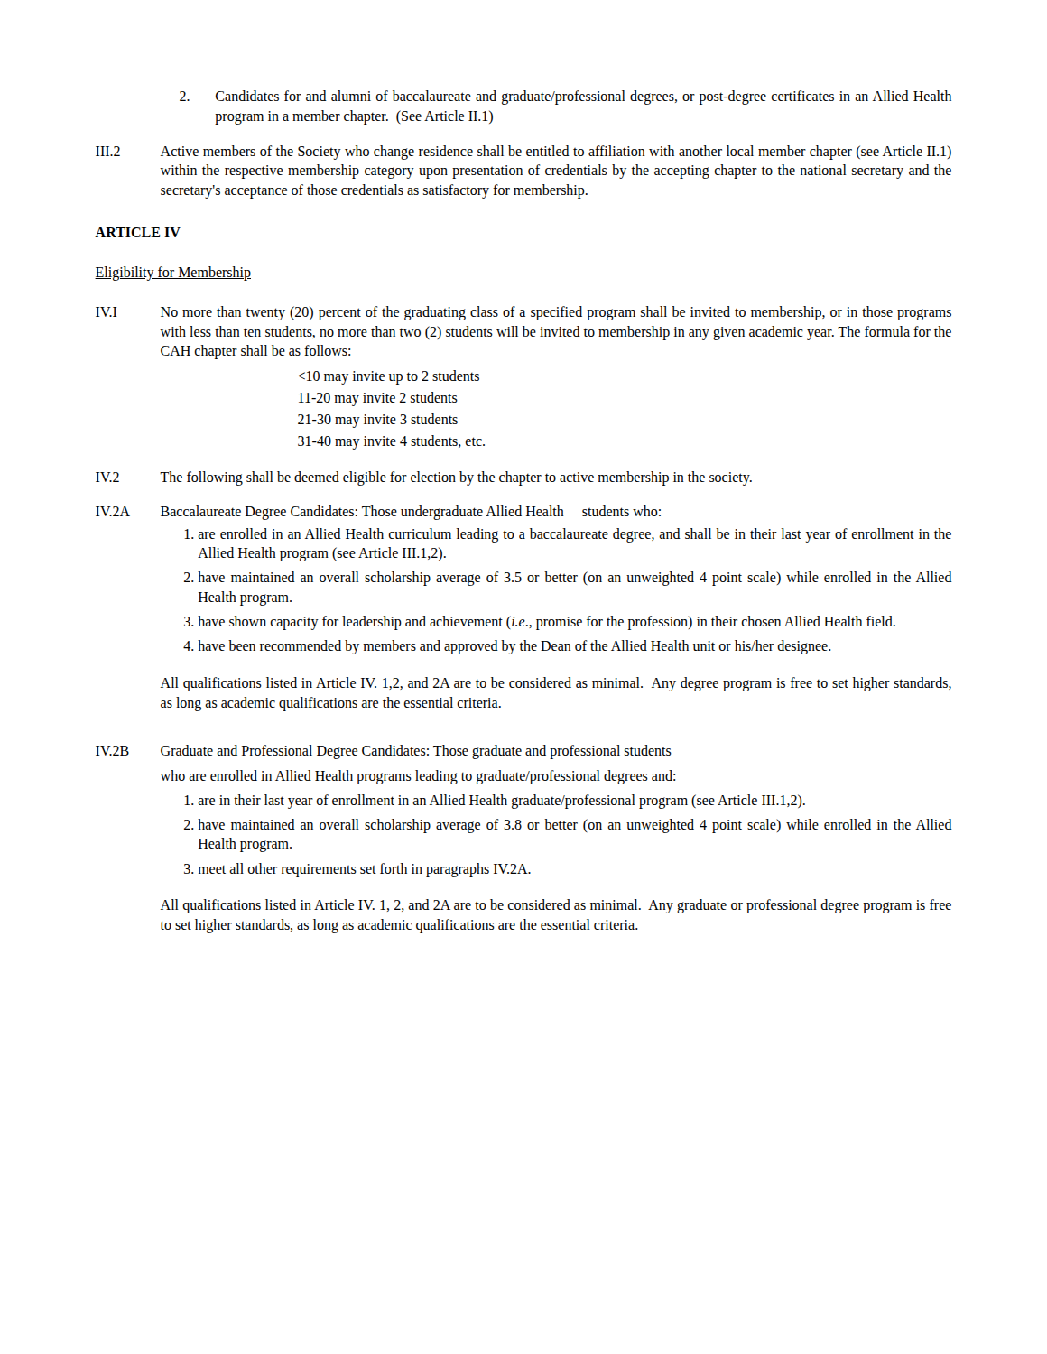2.
Candidates for and alumni of baccalaureate and graduate/professional degrees, or post-degree certificates in an Allied Health program in a member chapter. (See Article II.1)
III.2
Active members of the Society who change residence shall be entitled to affiliation with another local member chapter (see Article II.1) within the respective membership category upon presentation of credentials by the accepting chapter to the national secretary and the secretary's acceptance of those credentials as satisfactory for membership.
ARTICLE IV
Eligibility for Membership
IV.I
No more than twenty (20) percent of the graduating class of a specified program shall be invited to membership, or in those programs with less than ten students, no more than two (2) students will be invited to membership in any given academic year. The formula for the CAH chapter shall be as follows:
<10 may invite up to 2 students
11-20 may invite 2 students
21-30 may invite 3 students
31-40 may invite 4 students, etc.
IV.2
The following shall be deemed eligible for election by the chapter to active membership in the society.
IV.2A
Baccalaureate Degree Candidates: Those undergraduate Allied Health students who:
are enrolled in an Allied Health curriculum leading to a baccalaureate degree, and shall be in their last year of enrollment in the Allied Health program (see Article III.1,2).
have maintained an overall scholarship average of 3.5 or better (on an unweighted 4 point scale) while enrolled in the Allied Health program.
have shown capacity for leadership and achievement (i.e., promise for the profession) in their chosen Allied Health field.
have been recommended by members and approved by the Dean of the Allied Health unit or his/her designee.
All qualifications listed in Article IV. 1,2, and 2A are to be considered as minimal. Any degree program is free to set higher standards, as long as academic qualifications are the essential criteria.
IV.2B
Graduate and Professional Degree Candidates: Those graduate and professional students
who are enrolled in Allied Health programs leading to graduate/professional degrees and:
are in their last year of enrollment in an Allied Health graduate/professional program (see Article III.1,2).
have maintained an overall scholarship average of 3.8 or better (on an unweighted 4 point scale) while enrolled in the Allied Health program.
meet all other requirements set forth in paragraphs IV.2A.
All qualifications listed in Article IV. 1, 2, and 2A are to be considered as minimal. Any graduate or professional degree program is free to set higher standards, as long as academic qualifications are the essential criteria.